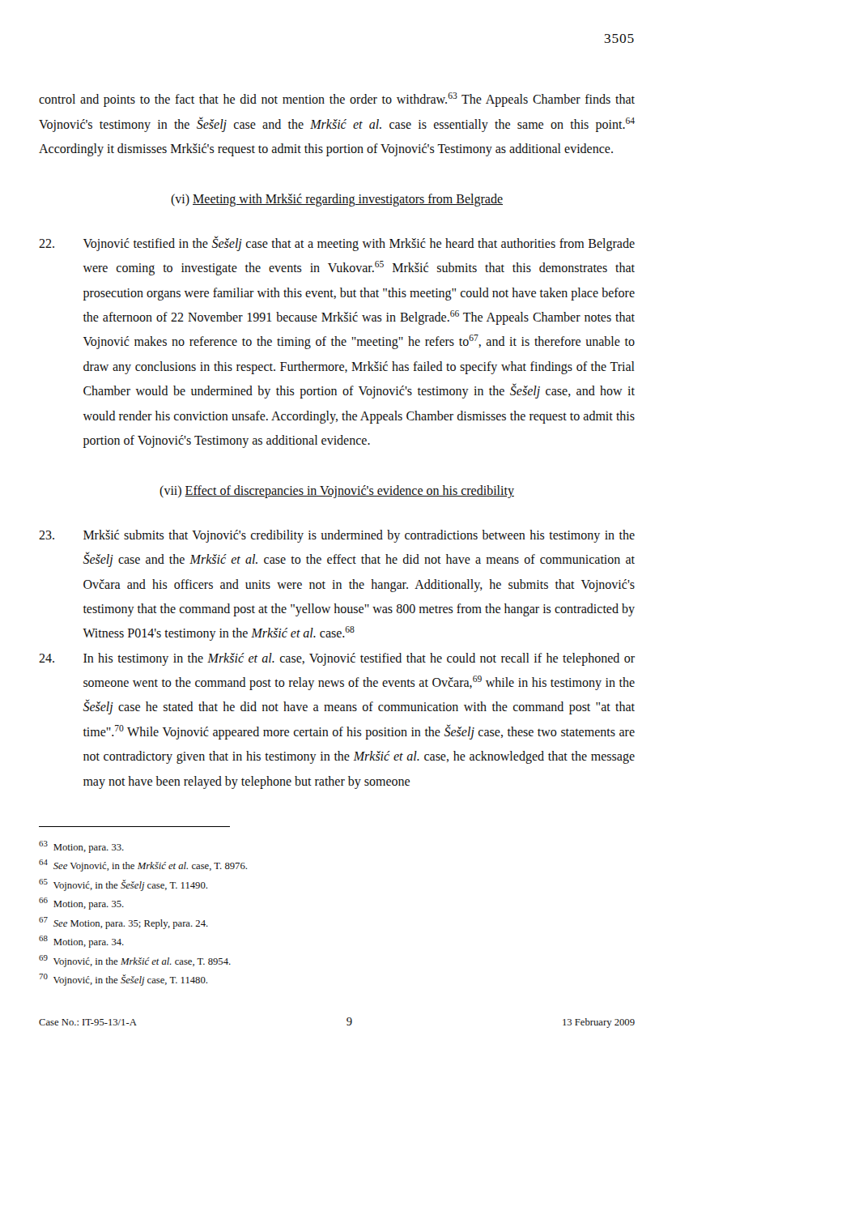3505
control and points to the fact that he did not mention the order to withdraw.63 The Appeals Chamber finds that Vojnović's testimony in the Šešelj case and the Mrkšić et al. case is essentially the same on this point.64 Accordingly it dismisses Mrkšić's request to admit this portion of Vojnović's Testimony as additional evidence.
(vi) Meeting with Mrkšić regarding investigators from Belgrade
22.
Vojnović testified in the Šešelj case that at a meeting with Mrkšić he heard that authorities from Belgrade were coming to investigate the events in Vukovar.65 Mrkšić submits that this demonstrates that prosecution organs were familiar with this event, but that "this meeting" could not have taken place before the afternoon of 22 November 1991 because Mrkšić was in Belgrade.66 The Appeals Chamber notes that Vojnović makes no reference to the timing of the "meeting" he refers to67, and it is therefore unable to draw any conclusions in this respect. Furthermore, Mrkšić has failed to specify what findings of the Trial Chamber would be undermined by this portion of Vojnović's testimony in the Šešelj case, and how it would render his conviction unsafe. Accordingly, the Appeals Chamber dismisses the request to admit this portion of Vojnović's Testimony as additional evidence.
(vii) Effect of discrepancies in Vojnović's evidence on his credibility
23.
Mrkšić submits that Vojnović's credibility is undermined by contradictions between his testimony in the Šešelj case and the Mrkšić et al. case to the effect that he did not have a means of communication at Ovčara and his officers and units were not in the hangar. Additionally, he submits that Vojnović's testimony that the command post at the "yellow house" was 800 metres from the hangar is contradicted by Witness P014's testimony in the Mrkšić et al. case.68
24.
In his testimony in the Mrkšić et al. case, Vojnović testified that he could not recall if he telephoned or someone went to the command post to relay news of the events at Ovčara,69 while in his testimony in the Šešelj case he stated that he did not have a means of communication with the command post "at that time".70 While Vojnović appeared more certain of his position in the Šešelj case, these two statements are not contradictory given that in his testimony in the Mrkšić et al. case, he acknowledged that the message may not have been relayed by telephone but rather by someone
63 Motion, para. 33.
64 See Vojnović, in the Mrkšić et al. case, T. 8976.
65 Vojnović, in the Šešelj case, T. 11490.
66 Motion, para. 35.
67 See Motion, para. 35; Reply, para. 24.
68 Motion, para. 34.
69 Vojnović, in the Mrkšić et al. case, T. 8954.
70 Vojnović, in the Šešelj case, T. 11480.
Case No.: IT-95-13/1-A
9
13 February 2009